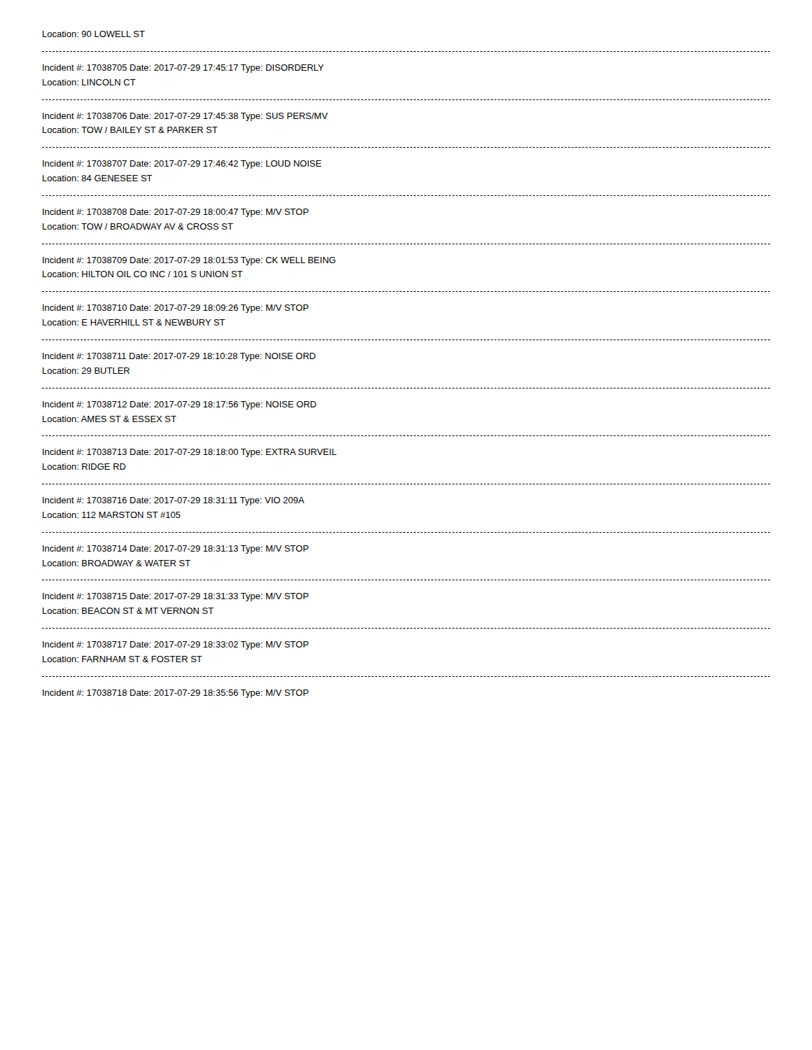Location: 90 LOWELL ST
Incident #: 17038705 Date: 2017-07-29 17:45:17 Type: DISORDERLY
Location: LINCOLN CT
Incident #: 17038706 Date: 2017-07-29 17:45:38 Type: SUS PERS/MV
Location: TOW / BAILEY ST & PARKER ST
Incident #: 17038707 Date: 2017-07-29 17:46:42 Type: LOUD NOISE
Location: 84 GENESEE ST
Incident #: 17038708 Date: 2017-07-29 18:00:47 Type: M/V STOP
Location: TOW / BROADWAY AV & CROSS ST
Incident #: 17038709 Date: 2017-07-29 18:01:53 Type: CK WELL BEING
Location: HILTON OIL CO INC / 101 S UNION ST
Incident #: 17038710 Date: 2017-07-29 18:09:26 Type: M/V STOP
Location: E HAVERHILL ST & NEWBURY ST
Incident #: 17038711 Date: 2017-07-29 18:10:28 Type: NOISE ORD
Location: 29 BUTLER
Incident #: 17038712 Date: 2017-07-29 18:17:56 Type: NOISE ORD
Location: AMES ST & ESSEX ST
Incident #: 17038713 Date: 2017-07-29 18:18:00 Type: EXTRA SURVEIL
Location: RIDGE RD
Incident #: 17038716 Date: 2017-07-29 18:31:11 Type: VIO 209A
Location: 112 MARSTON ST #105
Incident #: 17038714 Date: 2017-07-29 18:31:13 Type: M/V STOP
Location: BROADWAY & WATER ST
Incident #: 17038715 Date: 2017-07-29 18:31:33 Type: M/V STOP
Location: BEACON ST & MT VERNON ST
Incident #: 17038717 Date: 2017-07-29 18:33:02 Type: M/V STOP
Location: FARNHAM ST & FOSTER ST
Incident #: 17038718 Date: 2017-07-29 18:35:56 Type: M/V STOP